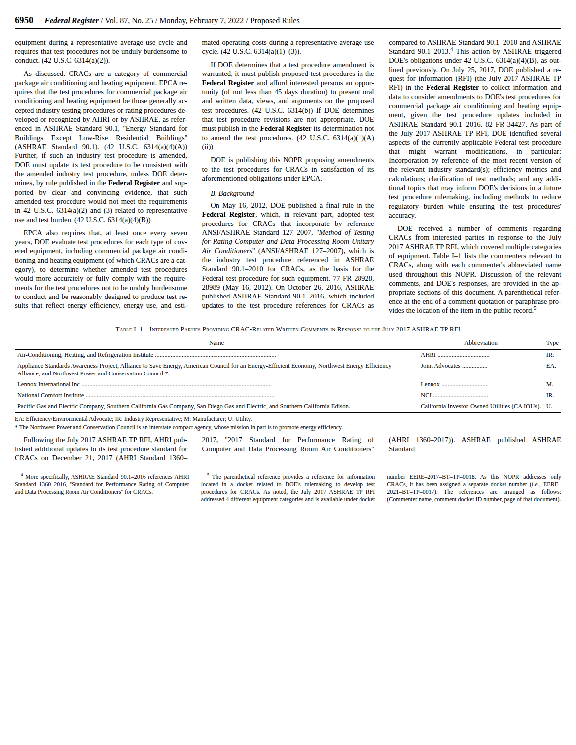6950 Federal Register / Vol. 87, No. 25 / Monday, February 7, 2022 / Proposed Rules
equipment during a representative average use cycle and requires that test procedures not be unduly burdensome to conduct. (42 U.S.C. 6314(a)(2)).
As discussed, CRACs are a category of commercial package air conditioning and heating equipment. EPCA requires that the test procedures for commercial package air conditioning and heating equipment be those generally accepted industry testing procedures or rating procedures developed or recognized by AHRI or by ASHRAE, as referenced in ASHRAE Standard 90.1, ''Energy Standard for Buildings Except Low-Rise Residential Buildings'' (ASHRAE Standard 90.1). (42 U.S.C. 6314(a)(4)(A)) Further, if such an industry test procedure is amended, DOE must update its test procedure to be consistent with the amended industry test procedure, unless DOE determines, by rule published in the Federal Register and supported by clear and convincing evidence, that such amended test procedure would not meet the requirements in 42 U.S.C. 6314(a)(2) and (3) related to representative use and test burden. (42 U.S.C. 6314(a)(4)(B))
EPCA also requires that, at least once every seven years, DOE evaluate test procedures for each type of covered equipment, including commercial package air conditioning and heating equipment (of which CRACs are a category), to determine whether amended test procedures would more accurately or fully comply with the requirements for the test procedures not to be unduly burdensome to conduct and be reasonably designed to produce test results that reflect energy efficiency, energy use, and estimated operating costs during a representative average use cycle. (42 U.S.C. 6314(a)(1)–(3)).
If DOE determines that a test procedure amendment is warranted, it must publish proposed test procedures in the Federal Register and afford interested persons an opportunity (of not less than 45 days duration) to present oral and written data, views, and arguments on the proposed test procedures. (42 U.S.C. 6314(b)) If DOE determines that test procedure revisions are not appropriate, DOE must publish in the Federal Register its determination not to amend the test procedures. (42 U.S.C. 6314(a)(1)(A)(ii))
DOE is publishing this NOPR proposing amendments to the test procedures for CRACs in satisfaction of its aforementioned obligations under EPCA.
B. Background
On May 16, 2012, DOE published a final rule in the Federal Register, which, in relevant part, adopted test procedures for CRACs that incorporate by reference ANSI/ASHRAE Standard 127–2007, ''Method of Testing for Rating Computer and Data Processing Room Unitary Air Conditioners'' (ANSI/ASHRAE 127–2007), which is the industry test procedure referenced in ASHRAE Standard 90.1–2010 for CRACs, as the basis for the Federal test procedure for such equipment. 77 FR 28928, 28989 (May 16, 2012). On October 26, 2016, ASHRAE published ASHRAE Standard 90.1–2016, which included updates to the test procedure references for CRACs as compared to ASHRAE Standard 90.1–2010 and ASHRAE Standard 90.1–2013.4 This action by ASHRAE triggered DOE's obligations under 42 U.S.C. 6314(a)(4)(B), as outlined previously. On July 25, 2017, DOE published a request for information (RFI) (the July 2017 ASHRAE TP RFI) in the Federal Register to collect information and data to consider amendments to DOE's test procedures for commercial package air conditioning and heating equipment, given the test procedure updates included in ASHRAE Standard 90.1–2016. 82 FR 34427. As part of the July 2017 ASHRAE TP RFI, DOE identified several aspects of the currently applicable Federal test procedure that might warrant modifications, in particular: Incorporation by reference of the most recent version of the relevant industry standard(s); efficiency metrics and calculations; clarification of test methods; and any additional topics that may inform DOE's decisions in a future test procedure rulemaking, including methods to reduce regulatory burden while ensuring the test procedures' accuracy.
DOE received a number of comments regarding CRACs from interested parties in response to the July 2017 ASHRAE TP RFI, which covered multiple categories of equipment. Table I–1 lists the commenters relevant to CRACs, along with each commenter's abbreviated name used throughout this NOPR. Discussion of the relevant comments, and DOE's responses, are provided in the appropriate sections of this document. A parenthetical reference at the end of a comment quotation or paraphrase provides the location of the item in the public record.5
T able I–1—I nterested P arties P roviding CRAC-R elated W ritten C omments in R esponse to the J uly 2017 ASHRAE TP RFI
| Name | Abbreviation | Type |
| --- | --- | --- |
| Air-Conditioning, Heating, and Refrigeration Institute ............................................................................. | AHRI ................................. | IR. |
| Appliance Standards Awareness Project, Alliance to Save Energy, American Council for an Energy-Efficient Economy, Northwest Energy Efficiency Alliance, and Northwest Power and Conservation Council * . | Joint Advocates ................ | EA. |
| Lennox International Inc ......................................................................................................................... | Lennox .............................. | M. |
| National Comfort Institute ........................................................................................................................ | NCI ................................... | IR. |
| Pacific Gas and Electric Company, Southern California Gas Company, San Diego Gas and Electric, and Southern California Edison. | California Investor-Owned Utilities (CA IOUs). | U. |
EA: Efficiency/Environmental Advocate; IR: Industry Representative; M: Manufacturer; U: Utility.
* The Northwest Power and Conservation Council is an interstate compact agency, whose mission in part is to promote energy efficiency.
Following the July 2017 ASHRAE TP RFI, AHRI published additional updates to its test procedure standard for CRACs on December 21, 2017 (AHRI Standard 1360–2017, ''2017 Standard for Performance Rating of Computer and Data Processing Room Air Conditioners'' (AHRI 1360–2017)). ASHRAE published ASHRAE Standard
4 More specifically, ASHRAE Standard 90.1–2016 references AHRI Standard 1360–2016, ''Standard for Performance Rating of Computer and Data Processing Room Air Conditioners'' for CRACs.
5 The parenthetical reference provides a reference for information located in a docket related to DOE's rulemaking to develop test procedures for CRACs. As noted, the July 2017 ASHRAE TP RFI addressed 4 different equipment categories and is available under docket number EERE–2017–BT–TP–0018. As this NOPR addresses only CRACs, it has been assigned a separate docket number (i.e., EERE–2021–BT–TP–0017). The references are arranged as follows: (Commenter name, comment docket ID number, page of that document).